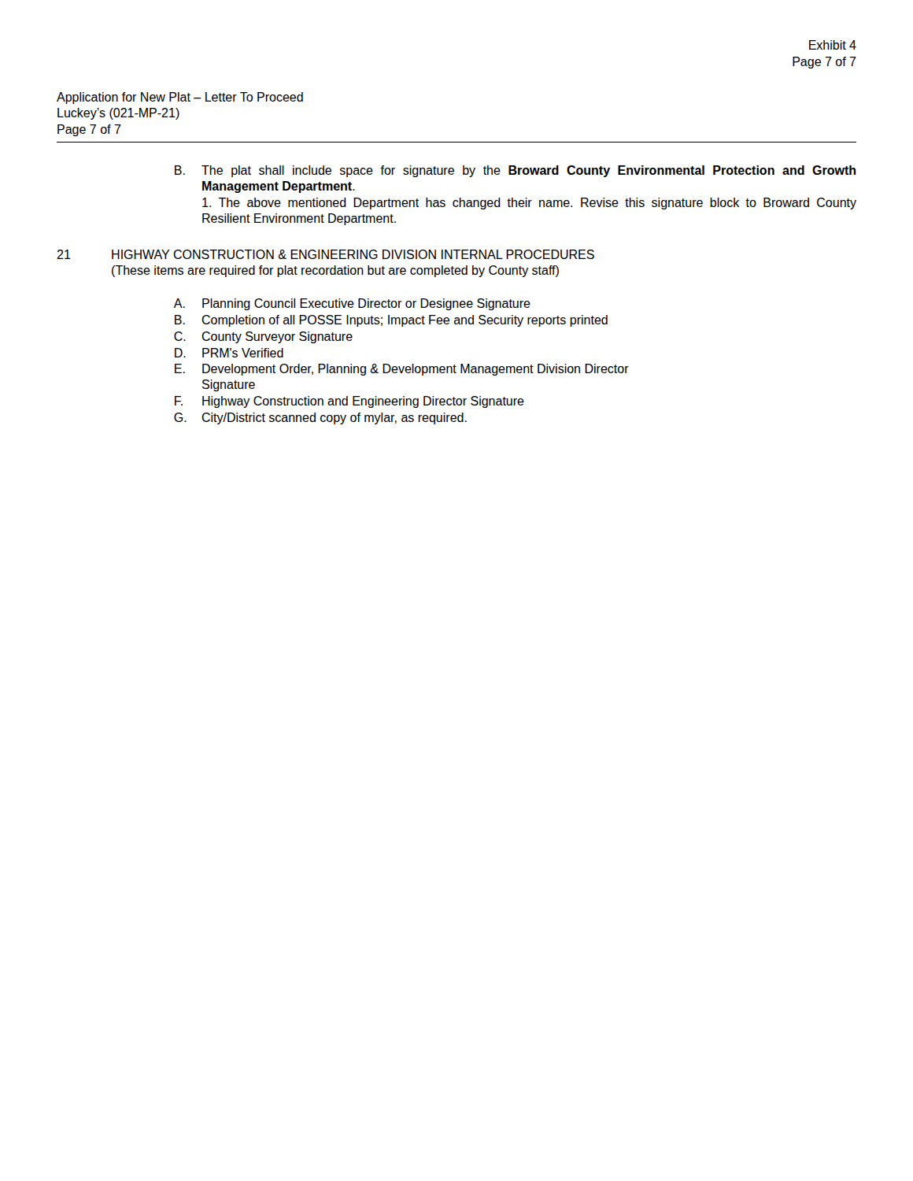Exhibit 4
Page 7 of 7
Application for New Plat – Letter To Proceed
Luckey’s (021-MP-21)
Page 7 of 7
B.
The plat shall include space for signature by the Broward County Environmental Protection and Growth Management Department.
1. The above mentioned Department has changed their name. Revise this signature block to Broward County Resilient Environment Department.
21
HIGHWAY CONSTRUCTION & ENGINEERING DIVISION INTERNAL PROCEDURES
(These items are required for plat recordation but are completed by County staff)
A.
Planning Council Executive Director or Designee Signature
B.
Completion of all POSSE Inputs; Impact Fee and Security reports printed
C.
County Surveyor Signature
D.
PRM's Verified
E.
Development Order, Planning & Development Management Division DirectorSignature
F.
Highway Construction and Engineering Director Signature
G.
City/District scanned copy of mylar, as required.